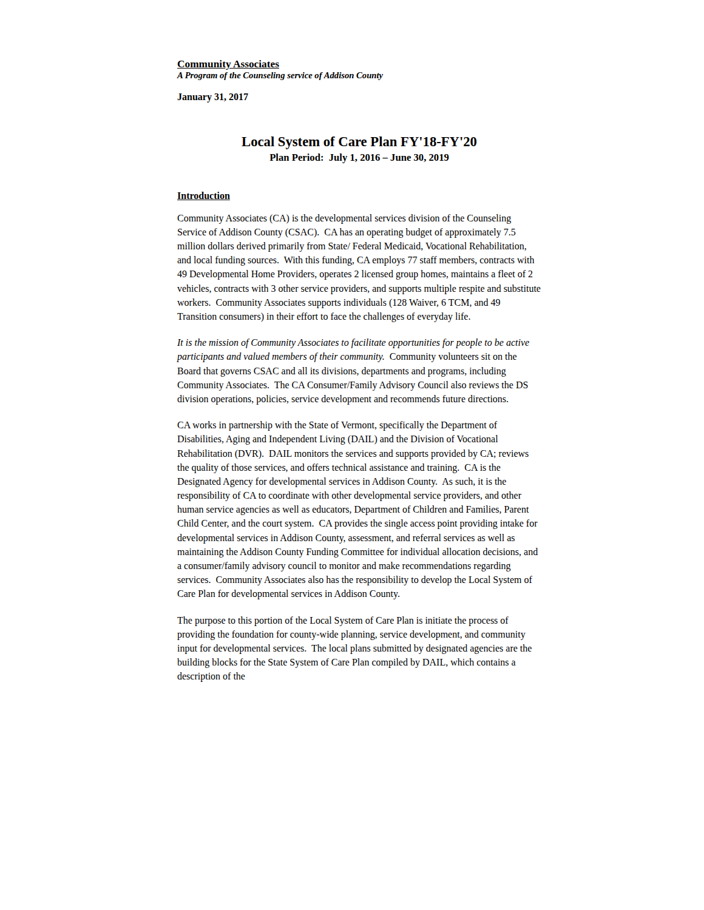Community Associates
A Program of the Counseling service of Addison County
January 31, 2017
Local System of Care Plan FY'18-FY'20
Plan Period: July 1, 2016 – June 30, 2019
Introduction
Community Associates (CA) is the developmental services division of the Counseling Service of Addison County (CSAC). CA has an operating budget of approximately 7.5 million dollars derived primarily from State/ Federal Medicaid, Vocational Rehabilitation, and local funding sources. With this funding, CA employs 77 staff members, contracts with 49 Developmental Home Providers, operates 2 licensed group homes, maintains a fleet of 2 vehicles, contracts with 3 other service providers, and supports multiple respite and substitute workers. Community Associates supports individuals (128 Waiver, 6 TCM, and 49 Transition consumers) in their effort to face the challenges of everyday life.
It is the mission of Community Associates to facilitate opportunities for people to be active participants and valued members of their community. Community volunteers sit on the Board that governs CSAC and all its divisions, departments and programs, including Community Associates. The CA Consumer/Family Advisory Council also reviews the DS division operations, policies, service development and recommends future directions.
CA works in partnership with the State of Vermont, specifically the Department of Disabilities, Aging and Independent Living (DAIL) and the Division of Vocational Rehabilitation (DVR). DAIL monitors the services and supports provided by CA; reviews the quality of those services, and offers technical assistance and training. CA is the Designated Agency for developmental services in Addison County. As such, it is the responsibility of CA to coordinate with other developmental service providers, and other human service agencies as well as educators, Department of Children and Families, Parent Child Center, and the court system. CA provides the single access point providing intake for developmental services in Addison County, assessment, and referral services as well as maintaining the Addison County Funding Committee for individual allocation decisions, and a consumer/family advisory council to monitor and make recommendations regarding services. Community Associates also has the responsibility to develop the Local System of Care Plan for developmental services in Addison County.
The purpose to this portion of the Local System of Care Plan is initiate the process of providing the foundation for county-wide planning, service development, and community input for developmental services. The local plans submitted by designated agencies are the building blocks for the State System of Care Plan compiled by DAIL, which contains a description of the